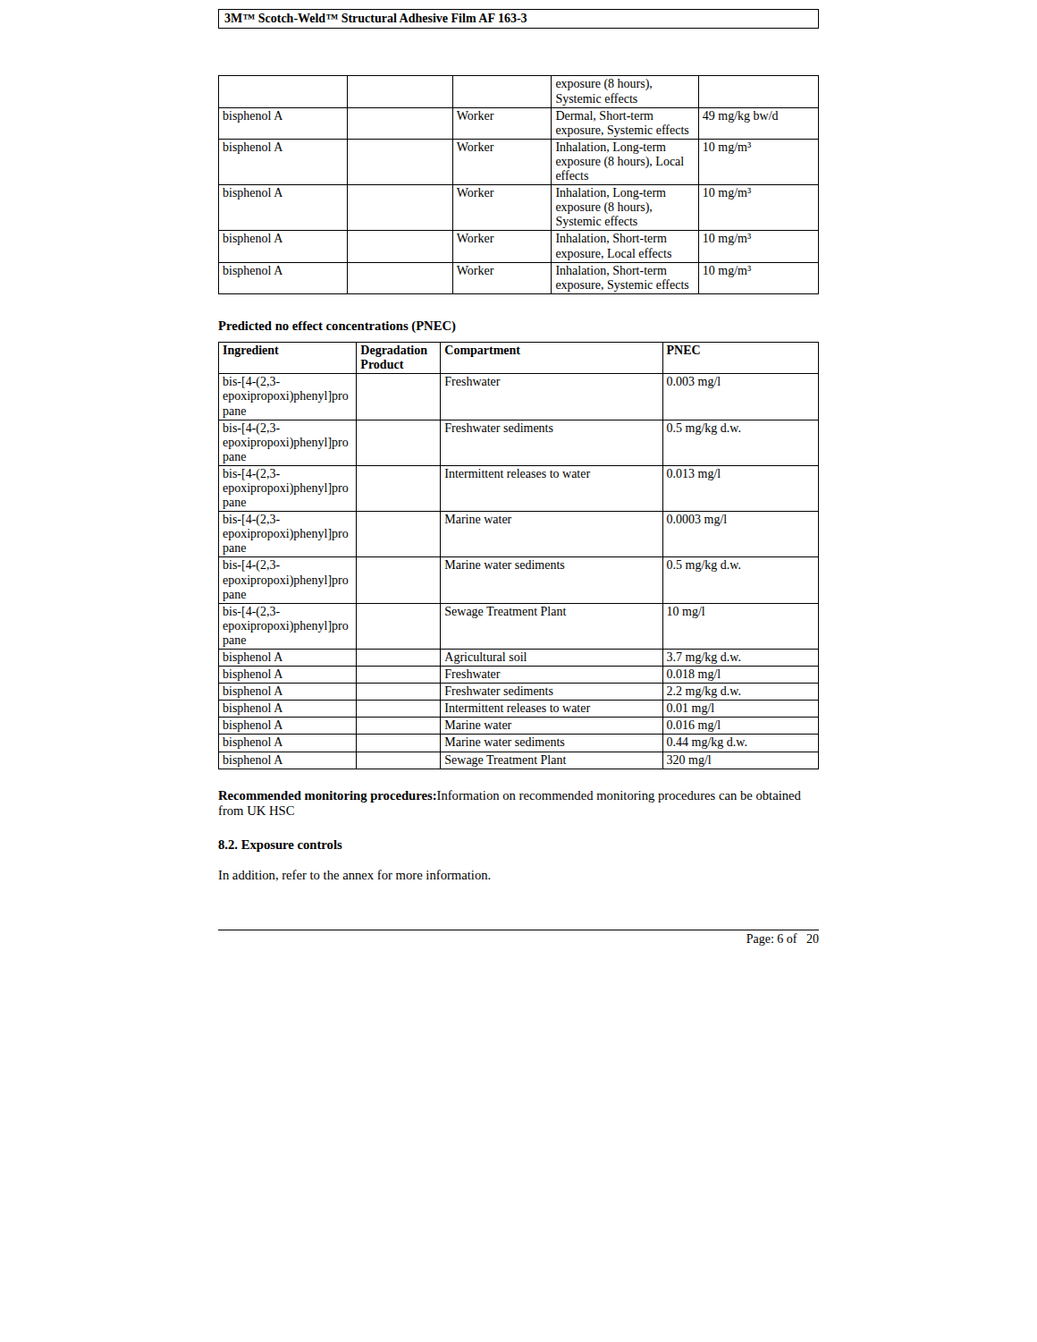3M™ Scotch-Weld™ Structural Adhesive Film AF 163-3
| | | | exposure (8 hours), Systemic effects | |
| bisphenol A | | Worker | Dermal, Short-term exposure, Systemic effects | 49 mg/kg bw/d |
| bisphenol A | | Worker | Inhalation, Long-term exposure (8 hours), Local effects | 10 mg/m³ |
| bisphenol A | | Worker | Inhalation, Long-term exposure (8 hours), Systemic effects | 10 mg/m³ |
| bisphenol A | | Worker | Inhalation, Short-term exposure, Local effects | 10 mg/m³ |
| bisphenol A | | Worker | Inhalation, Short-term exposure, Systemic effects | 10 mg/m³ |
Predicted no effect concentrations (PNEC)
| Ingredient | Degradation Product | Compartment | PNEC |
| --- | --- | --- | --- |
| bis-[4-(2,3-epoxipropoxi)phenyl]propane | | Freshwater | 0.003 mg/l |
| bis-[4-(2,3-epoxipropoxi)phenyl]propane | | Freshwater sediments | 0.5 mg/kg d.w. |
| bis-[4-(2,3-epoxipropoxi)phenyl]propane | | Intermittent releases to water | 0.013 mg/l |
| bis-[4-(2,3-epoxipropoxi)phenyl]propane | | Marine water | 0.0003 mg/l |
| bis-[4-(2,3-epoxipropoxi)phenyl]propane | | Marine water sediments | 0.5 mg/kg d.w. |
| bis-[4-(2,3-epoxipropoxi)phenyl]propane | | Sewage Treatment Plant | 10 mg/l |
| bisphenol A | | Agricultural soil | 3.7 mg/kg d.w. |
| bisphenol A | | Freshwater | 0.018 mg/l |
| bisphenol A | | Freshwater sediments | 2.2 mg/kg d.w. |
| bisphenol A | | Intermittent releases to water | 0.01 mg/l |
| bisphenol A | | Marine water | 0.016 mg/l |
| bisphenol A | | Marine water sediments | 0.44 mg/kg d.w. |
| bisphenol A | | Sewage Treatment Plant | 320 mg/l |
Recommended monitoring procedures: Information on recommended monitoring procedures can be obtained from UK HSC
8.2. Exposure controls
In addition, refer to the annex for more information.
Page: 6 of 20